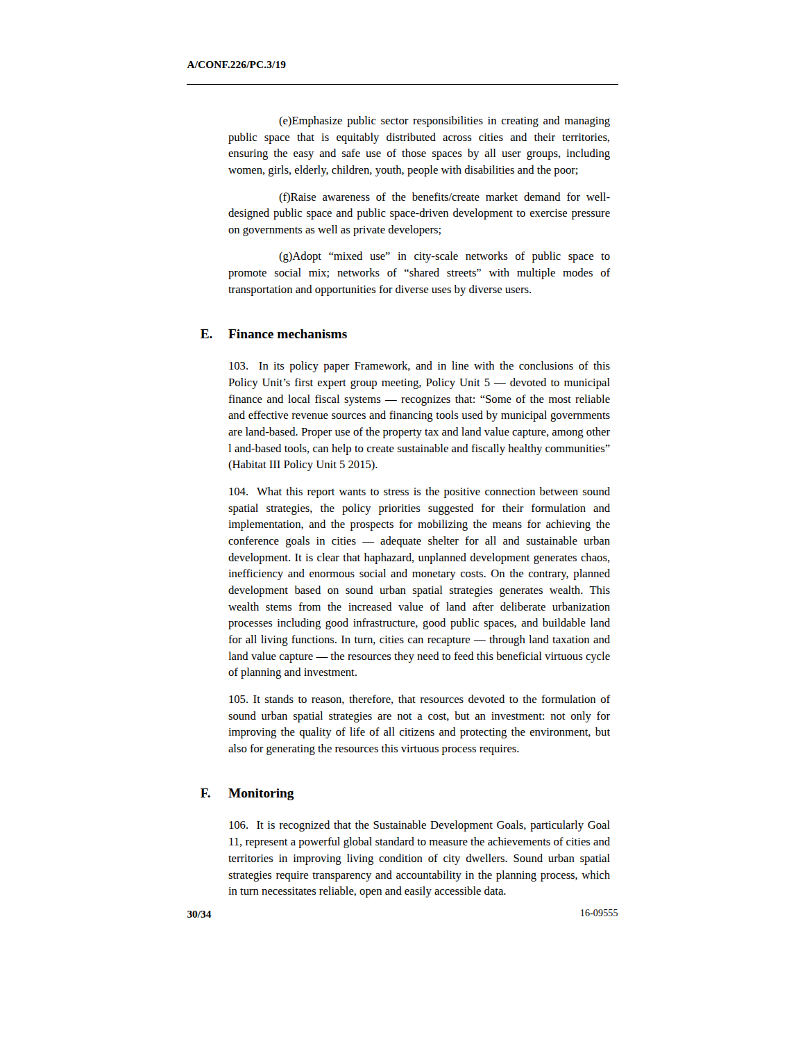A/CONF.226/PC.3/19
(e) Emphasize public sector responsibilities in creating and managing public space that is equitably distributed across cities and their territories, ensuring the easy and safe use of those spaces by all user groups, including women, girls, elderly, children, youth, people with disabilities and the poor;
(f) Raise awareness of the benefits/create market demand for well-designed public space and public space-driven development to exercise pressure on governments as well as private developers;
(g) Adopt “mixed use” in city-scale networks of public space to promote social mix; networks of “shared streets” with multiple modes of transportation and opportunities for diverse uses by diverse users.
E. Finance mechanisms
103. In its policy paper Framework, and in line with the conclusions of this Policy Unit’s first expert group meeting, Policy Unit 5 — devoted to municipal finance and local fiscal systems — recognizes that: “Some of the most reliable and effective revenue sources and financing tools used by municipal governments are land-based. Proper use of the property tax and land value capture, among other l and-based tools, can help to create sustainable and fiscally healthy communities” (Habitat III Policy Unit 5 2015).
104. What this report wants to stress is the positive connection between sound spatial strategies, the policy priorities suggested for their formulation and implementation, and the prospects for mobilizing the means for achieving the conference goals in cities — adequate shelter for all and sustainable urban development. It is clear that haphazard, unplanned development generates chaos, inefficiency and enormous social and monetary costs. On the contrary, planned development based on sound urban spatial strategies generates wealth. This wealth stems from the increased value of land after deliberate urbanization processes including good infrastructure, good public spaces, and buildable land for all living functions. In turn, cities can recapture — through land taxation and land value capture — the resources they need to feed this beneficial virtuous cycle of planning and investment.
105. It stands to reason, therefore, that resources devoted to the formulation of sound urban spatial strategies are not a cost, but an investment: not only for improving the quality of life of all citizens and protecting the environment, but also for generating the resources this virtuous process requires.
F. Monitoring
106. It is recognized that the Sustainable Development Goals, particularly Goal 11, represent a powerful global standard to measure the achievements of cities and territories in improving living condition of city dwellers. Sound urban spatial strategies require transparency and accountability in the planning process, which in turn necessitates reliable, open and easily accessible data.
30/34 16-09555